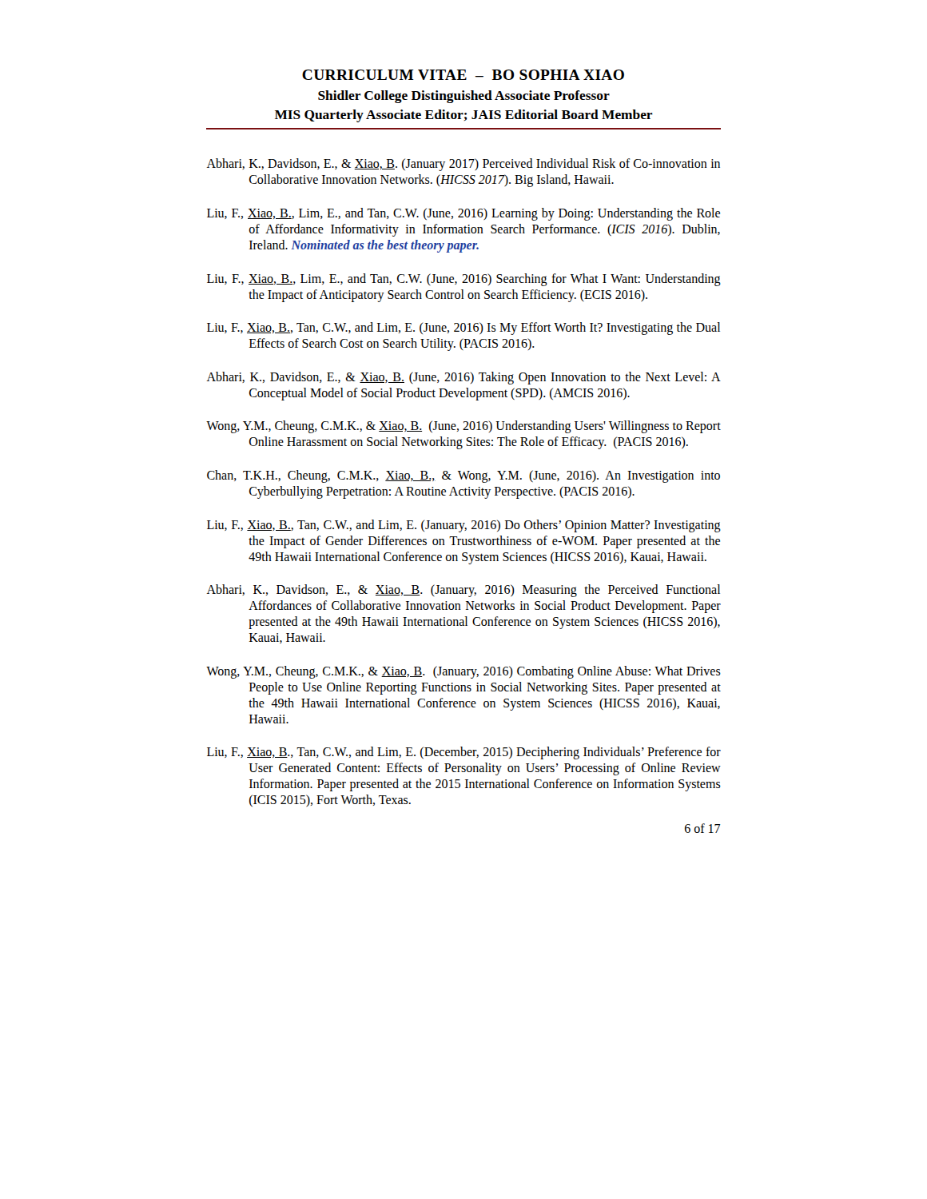CURRICULUM VITAE – BO SOPHIA XIAO
Shidler College Distinguished Associate Professor
MIS Quarterly Associate Editor; JAIS Editorial Board Member
Abhari, K., Davidson, E., & Xiao, B. (January 2017) Perceived Individual Risk of Co-innovation in Collaborative Innovation Networks. (HICSS 2017). Big Island, Hawaii.
Liu, F., Xiao, B., Lim, E., and Tan, C.W. (June, 2016) Learning by Doing: Understanding the Role of Affordance Informativity in Information Search Performance. (ICIS 2016). Dublin, Ireland. Nominated as the best theory paper.
Liu, F., Xiao, B., Lim, E., and Tan, C.W. (June, 2016) Searching for What I Want: Understanding the Impact of Anticipatory Search Control on Search Efficiency. (ECIS 2016).
Liu, F., Xiao, B., Tan, C.W., and Lim, E. (June, 2016) Is My Effort Worth It? Investigating the Dual Effects of Search Cost on Search Utility. (PACIS 2016).
Abhari, K., Davidson, E., & Xiao, B. (June, 2016) Taking Open Innovation to the Next Level: A Conceptual Model of Social Product Development (SPD). (AMCIS 2016).
Wong, Y.M., Cheung, C.M.K., & Xiao, B. (June, 2016) Understanding Users' Willingness to Report Online Harassment on Social Networking Sites: The Role of Efficacy. (PACIS 2016).
Chan, T.K.H., Cheung, C.M.K., Xiao, B., & Wong, Y.M. (June, 2016). An Investigation into Cyberbullying Perpetration: A Routine Activity Perspective. (PACIS 2016).
Liu, F., Xiao, B., Tan, C.W., and Lim, E. (January, 2016) Do Others’ Opinion Matter? Investigating the Impact of Gender Differences on Trustworthiness of e-WOM. Paper presented at the 49th Hawaii International Conference on System Sciences (HICSS 2016), Kauai, Hawaii.
Abhari, K., Davidson, E., & Xiao, B. (January, 2016) Measuring the Perceived Functional Affordances of Collaborative Innovation Networks in Social Product Development. Paper presented at the 49th Hawaii International Conference on System Sciences (HICSS 2016), Kauai, Hawaii.
Wong, Y.M., Cheung, C.M.K., & Xiao, B. (January, 2016) Combating Online Abuse: What Drives People to Use Online Reporting Functions in Social Networking Sites. Paper presented at the 49th Hawaii International Conference on System Sciences (HICSS 2016), Kauai, Hawaii.
Liu, F., Xiao, B., Tan, C.W., and Lim, E. (December, 2015) Deciphering Individuals’ Preference for User Generated Content: Effects of Personality on Users’ Processing of Online Review Information. Paper presented at the 2015 International Conference on Information Systems (ICIS 2015), Fort Worth, Texas.
6 of 17